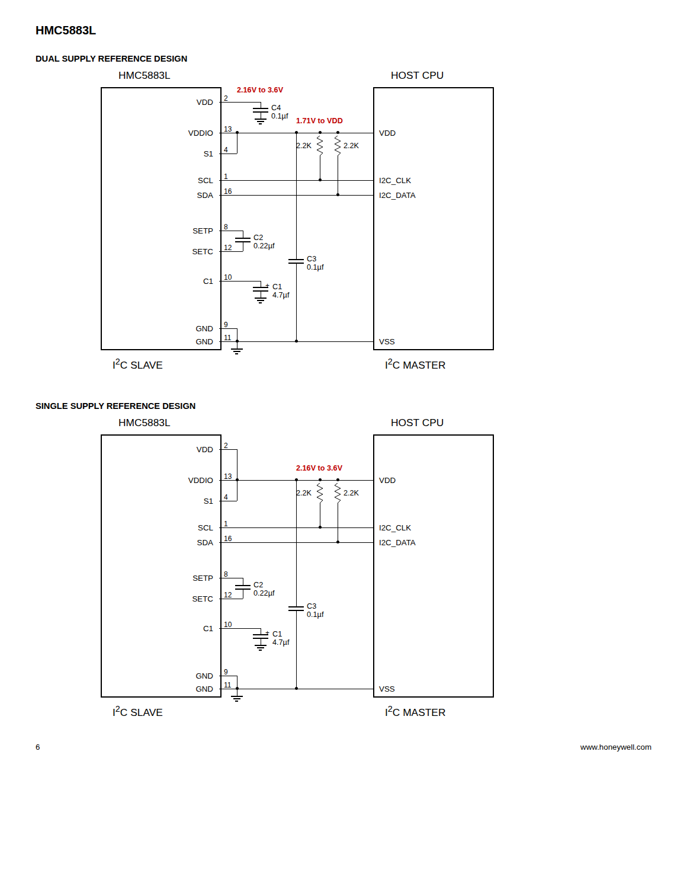HMC5883L
DUAL SUPPLY REFERENCE DESIGN
HMC5883L
HOST CPU
VDD
2
VDDIO
13
S1
4
SCL
1
SDA
16
SETP
8
SETC
12
C1
10
GND
9
GND
11
VDD
I2C_CLK
I2C_DATA
VSS
2.16V to 3.6V
1.71V to VDD
C4
0.1µf
2.2K
2.2K
C2
0.22µf
C3
0.1µf
+
C1
4.7µf
I2C SLAVE
I2C MASTER
SINGLE SUPPLY REFERENCE DESIGN
HMC5883L
HOST CPU
VDD
2
VDDIO
13
S1
4
SCL
1
SDA
16
SETP
8
SETC
12
C1
10
GND
9
GND
11
VDD
I2C_CLK
I2C_DATA
VSS
2.16V to 3.6V
2.2K
2.2K
C2
0.22µf
C3
0.1µf
+
C1
4.7µf
I2C SLAVE
I2C MASTER
6 www.honeywell.com